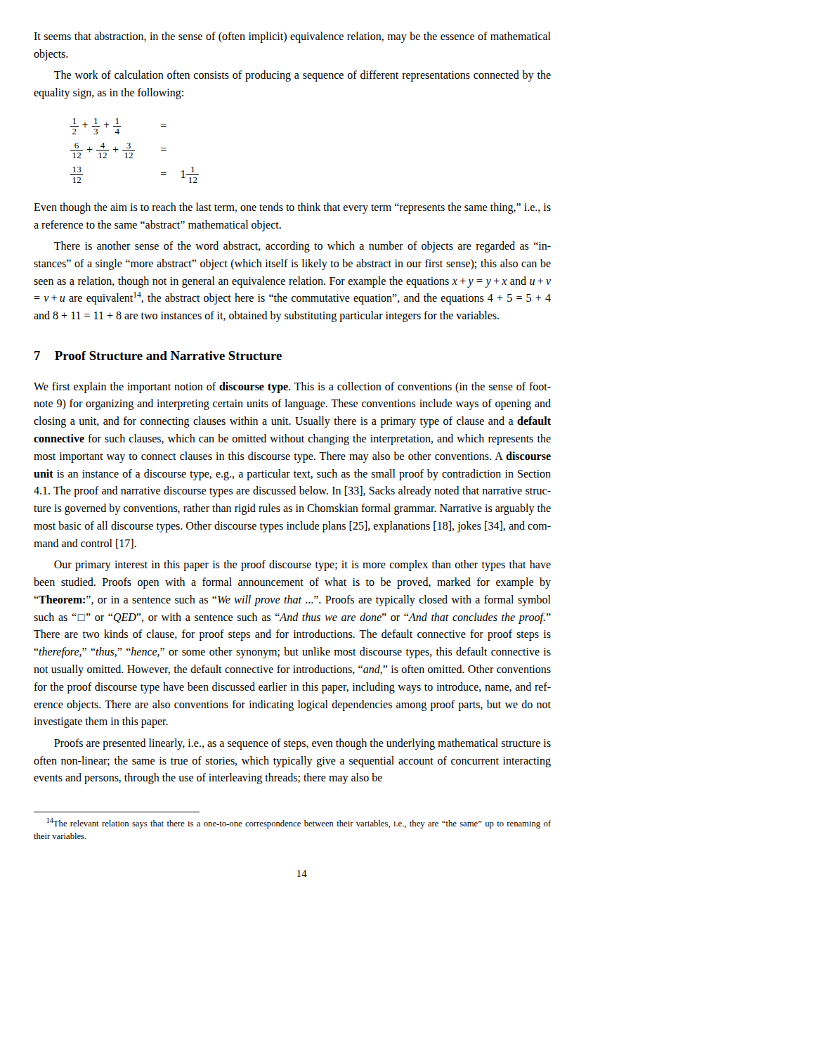It seems that abstraction, in the sense of (often implicit) equivalence relation, may be the essence of mathematical objects.
The work of calculation often consists of producing a sequence of different representations connected by the equality sign, as in the following:
| 1 2 + 1 3 + 1 4 | = | |
| 6 12 + 4 12 + 3 12 | = | |
| 13 12 | = | 1 1 12 |
Even though the aim is to reach the last term, one tends to think that every term “represents the same thing,” i.e., is a reference to the same “abstract” mathematical object.
There is another sense of the word abstract, according to which a number of objects are regarded as “instances” of a single “more abstract” object (which itself is likely to be abstract in our first sense); this also can be seen as a relation, though not in general an equivalence relation. For example the equations x + y = y + x and u + v = v + u are equivalent14, the abstract object here is “the commutative equation”, and the equations 4 + 5 = 5 + 4 and 8 + 11 = 11 + 8 are two instances of it, obtained by substituting particular integers for the variables.
7 Proof Structure and Narrative Structure
We first explain the important notion of discourse type. This is a collection of conventions (in the sense of footnote 9) for organizing and interpreting certain units of language. These conventions include ways of opening and closing a unit, and for connecting clauses within a unit. Usually there is a primary type of clause and a default connective for such clauses, which can be omitted without changing the interpretation, and which represents the most important way to connect clauses in this discourse type. There may also be other conventions. A discourse unit is an instance of a discourse type, e.g., a particular text, such as the small proof by contradiction in Section 4.1. The proof and narrative discourse types are discussed below. In [33], Sacks already noted that narrative structure is governed by conventions, rather than rigid rules as in Chomskian formal grammar. Narrative is arguably the most basic of all discourse types. Other discourse types include plans [25], explanations [18], jokes [34], and command and control [17].
Our primary interest in this paper is the proof discourse type; it is more complex than other types that have been studied. Proofs open with a formal announcement of what is to be proved, marked for example by “Theorem:”, or in a sentence such as “We will prove that ...”. Proofs are typically closed with a formal symbol such as “□” or “QED”, or with a sentence such as “And thus we are done” or “And that concludes the proof.” There are two kinds of clause, for proof steps and for introductions. The default connective for proof steps is “therefore,” “thus,” “hence,” or some other synonym; but unlike most discourse types, this default connective is not usually omitted. However, the default connective for introductions, “and,” is often omitted. Other conventions for the proof discourse type have been discussed earlier in this paper, including ways to introduce, name, and reference objects. There are also conventions for indicating logical dependencies among proof parts, but we do not investigate them in this paper.
Proofs are presented linearly, i.e., as a sequence of steps, even though the underlying mathematical structure is often non-linear; the same is true of stories, which typically give a sequential account of concurrent interacting events and persons, through the use of interleaving threads; there may also be
14The relevant relation says that there is a one-to-one correspondence between their variables, i.e., they are “the same” up to renaming of their variables.
14